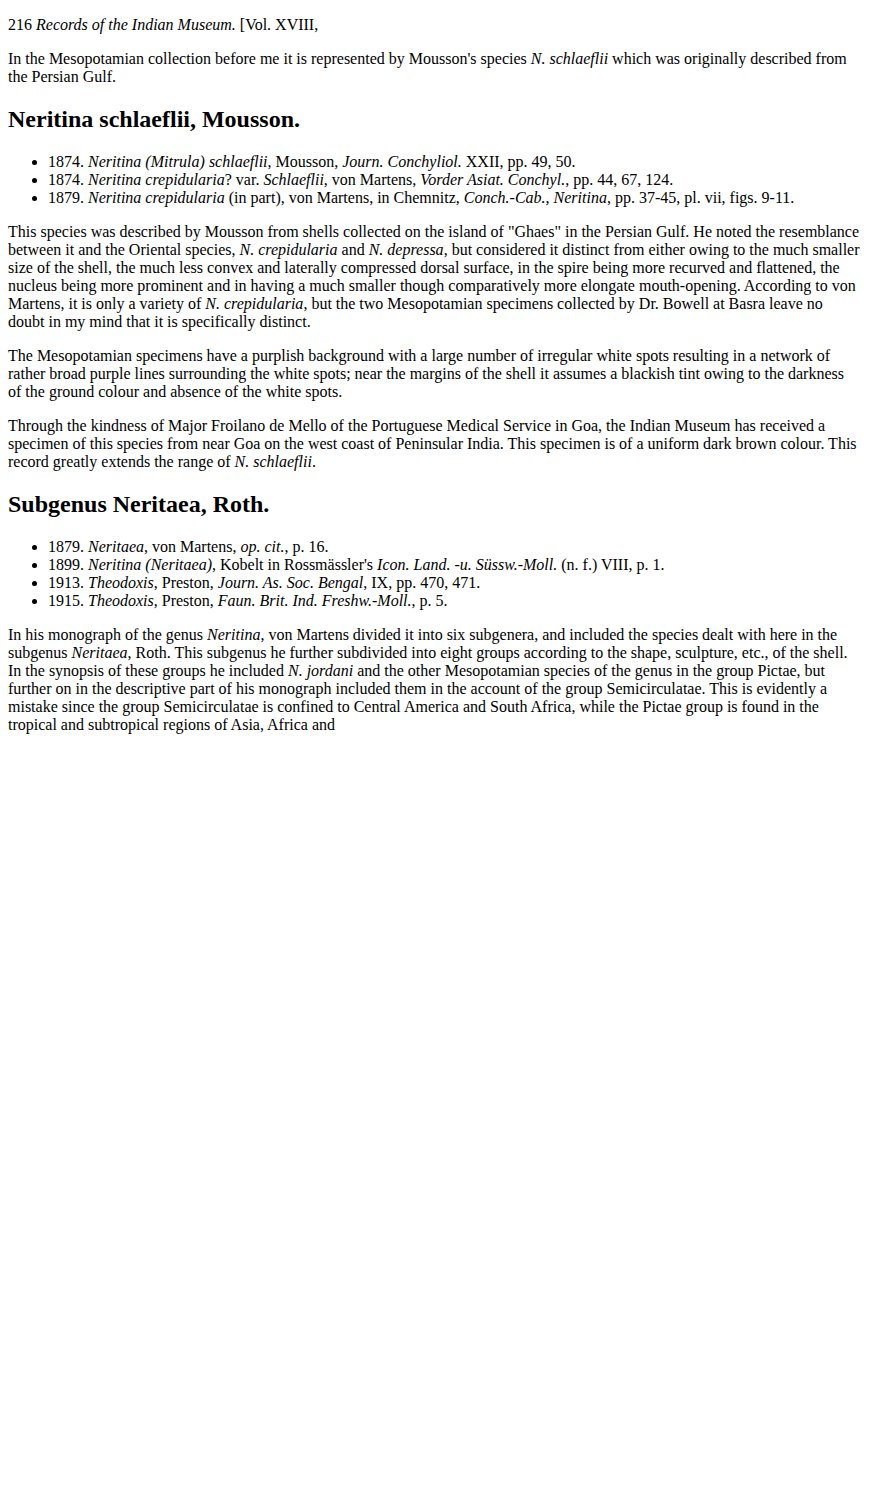216 Records of the Indian Museum. [Vol. XVIII,
In the Mesopotamian collection before me it is represented by Mousson's species N. schlaeflii which was originally described from the Persian Gulf.
Neritina schlaeflii, Mousson.
1874. Neritina (Mitrula) schlaeflii, Mousson, Journ. Conchyliol. XXII, pp. 49, 50.
1874. Neritina crepidularia? var. Schlaeflii, von Martens, Vorder Asiat. Conchyl., pp. 44, 67, 124.
1879. Neritina crepidularia (in part), von Martens, in Chemnitz, Conch.-Cab., Neritina, pp. 37-45, pl. vii, figs. 9-11.
This species was described by Mousson from shells collected on the island of "Ghaes" in the Persian Gulf. He noted the resemblance between it and the Oriental species, N. crepidularia and N. depressa, but considered it distinct from either owing to the much smaller size of the shell, the much less convex and laterally compressed dorsal surface, in the spire being more recurved and flattened, the nucleus being more prominent and in having a much smaller though comparatively more elongate mouth-opening. According to von Martens, it is only a variety of N. crepidularia, but the two Mesopotamian specimens collected by Dr. Bowell at Basra leave no doubt in my mind that it is specifically distinct.
The Mesopotamian specimens have a purplish background with a large number of irregular white spots resulting in a network of rather broad purple lines surrounding the white spots; near the margins of the shell it assumes a blackish tint owing to the darkness of the ground colour and absence of the white spots.
Through the kindness of Major Froilano de Mello of the Portuguese Medical Service in Goa, the Indian Museum has received a specimen of this species from near Goa on the west coast of Peninsular India. This specimen is of a uniform dark brown colour. This record greatly extends the range of N. schlaeflii.
Subgenus Neritaea, Roth.
1879. Neritaea, von Martens, op. cit., p. 16.
1899. Neritina (Neritaea), Kobelt in Rossmässler's Icon. Land. -u. Süssw.-Moll. (n. f.) VIII, p. 1.
1913. Theodoxis, Preston, Journ. As. Soc. Bengal, IX, pp. 470, 471.
1915. Theodoxis, Preston, Faun. Brit. Ind. Freshw.-Moll., p. 5.
In his monograph of the genus Neritina, von Martens divided it into six subgenera, and included the species dealt with here in the subgenus Neritaea, Roth. This subgenus he further subdivided into eight groups according to the shape, sculpture, etc., of the shell. In the synopsis of these groups he included N. jordani and the other Mesopotamian species of the genus in the group Pictae, but further on in the descriptive part of his monograph included them in the account of the group Semicirculatae. This is evidently a mistake since the group Semicirculatae is confined to Central America and South Africa, while the Pictae group is found in the tropical and subtropical regions of Asia, Africa and